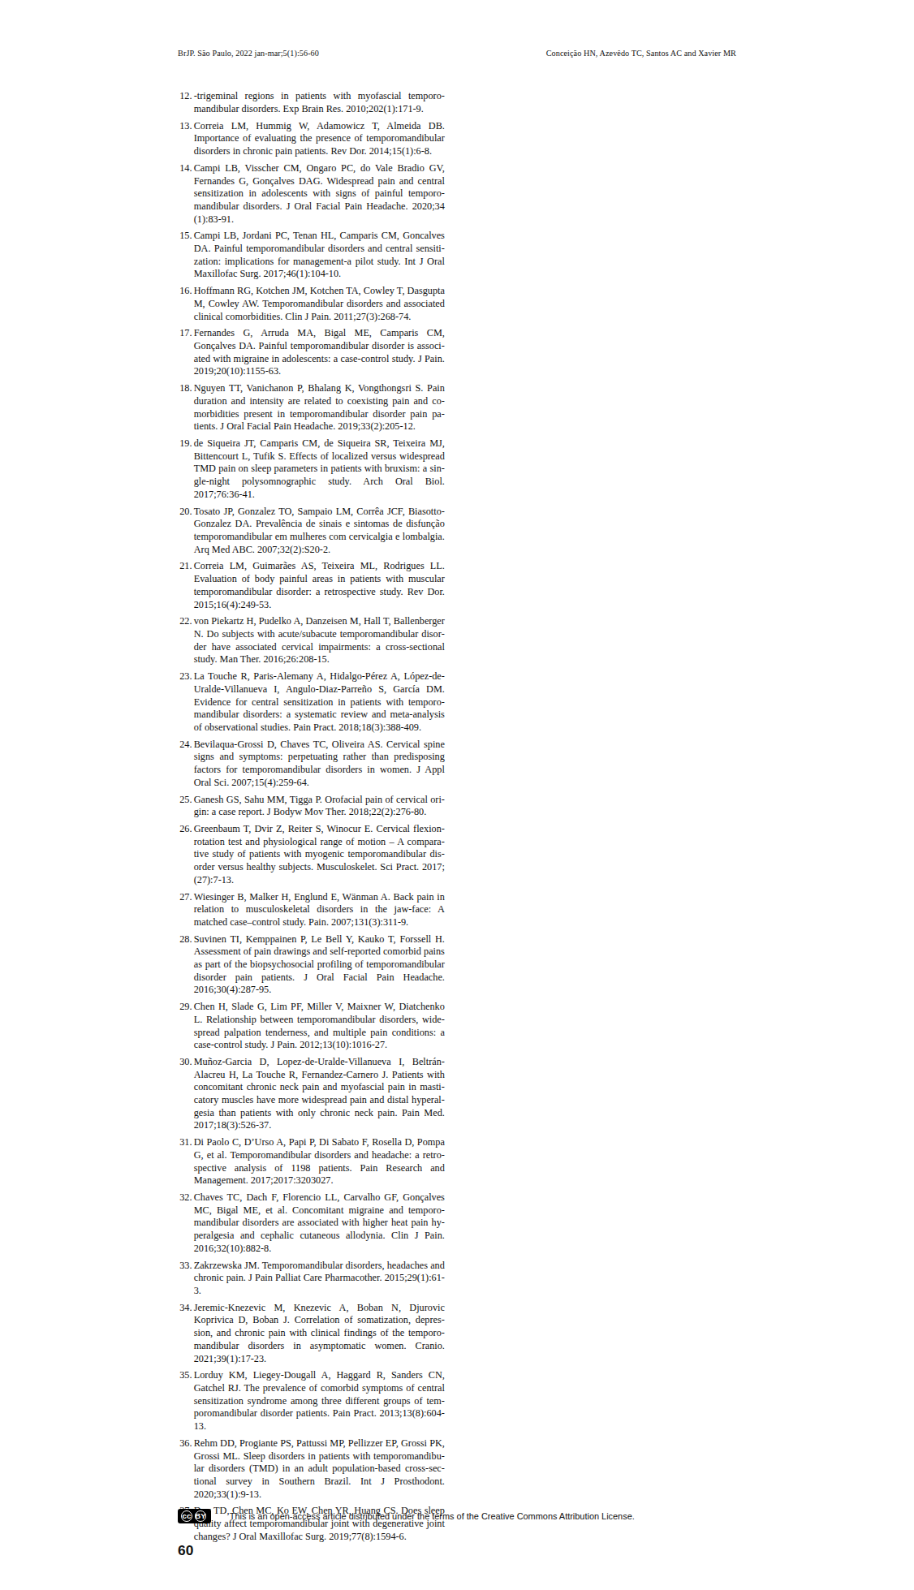BrJP. São Paulo, 2022 jan-mar;5(1):56-60
Conceição HN, Azevêdo TC, Santos AC and Xavier MR
-trigeminal regions in patients with myofascial temporomandibular disorders. Exp Brain Res. 2010;202(1):171-9.
Correia LM, Hummig W, Adamowicz T, Almeida DB. Importance of evaluating the presence of temporomandibular disorders in chronic pain patients. Rev Dor. 2014;15(1):6-8.
Campi LB, Visscher CM, Ongaro PC, do Vale Bradio GV, Fernandes G, Gonçalves DAG. Widespread pain and central sensitization in adolescents with signs of painful temporomandibular disorders. J Oral Facial Pain Headache. 2020;34 (1):83-91.
Campi LB, Jordani PC, Tenan HL, Camparis CM, Goncalves DA. Painful temporomandibular disorders and central sensitization: implications for management-a pilot study. Int J Oral Maxillofac Surg. 2017;46(1):104-10.
Hoffmann RG, Kotchen JM, Kotchen TA, Cowley T, Dasgupta M, Cowley AW. Temporomandibular disorders and associated clinical comorbidities. Clin J Pain. 2011;27(3):268-74.
Fernandes G, Arruda MA, Bigal ME, Camparis CM, Gonçalves DA. Painful temporomandibular disorder is associated with migraine in adolescents: a case-control study. J Pain. 2019;20(10):1155-63.
Nguyen TT, Vanichanon P, Bhalang K, Vongthongsri S. Pain duration and intensity are related to coexisting pain and comorbidities present in temporomandibular disorder pain patients. J Oral Facial Pain Headache. 2019;33(2):205-12.
de Siqueira JT, Camparis CM, de Siqueira SR, Teixeira MJ, Bittencourt L, Tufik S. Effects of localized versus widespread TMD pain on sleep parameters in patients with bruxism: a single-night polysomnographic study. Arch Oral Biol. 2017;76:36-41.
Tosato JP, Gonzalez TO, Sampaio LM, Corrêa JCF, Biasotto-Gonzalez DA. Prevalência de sinais e sintomas de disfunção temporomandibular em mulheres com cervicalgia e lombalgia. Arq Med ABC. 2007;32(2):S20-2.
Correia LM, Guimarães AS, Teixeira ML, Rodrigues LL. Evaluation of body painful areas in patients with muscular temporomandibular disorder: a retrospective study. Rev Dor. 2015;16(4):249-53.
von Piekartz H, Pudelko A, Danzeisen M, Hall T, Ballenberger N. Do subjects with acute/subacute temporomandibular disorder have associated cervical impairments: a cross-sectional study. Man Ther. 2016;26:208-15.
La Touche R, Paris-Alemany A, Hidalgo-Pérez A, López-de-Uralde-Villanueva I, Angulo-Diaz-Parreño S, García DM. Evidence for central sensitization in patients with temporomandibular disorders: a systematic review and meta-analysis of observational studies. Pain Pract. 2018;18(3):388-409.
Bevilaqua-Grossi D, Chaves TC, Oliveira AS. Cervical spine signs and symptoms: perpetuating rather than predisposing factors for temporomandibular disorders in women. J Appl Oral Sci. 2007;15(4):259-64.
Ganesh GS, Sahu MM, Tigga P. Orofacial pain of cervical origin: a case report. J Bodyw Mov Ther. 2018;22(2):276-80.
Greenbaum T, Dvir Z, Reiter S, Winocur E. Cervical flexion-rotation test and physiological range of motion – A comparative study of patients with myogenic temporomandibular disorder versus healthy subjects. Musculoskelet. Sci Pract. 2017;(27):7-13.
Wiesinger B, Malker H, Englund E, Wänman A. Back pain in relation to musculoskeletal disorders in the jaw-face: A matched case–control study. Pain. 2007;131(3):311-9.
Suvinen TI, Kemppainen P, Le Bell Y, Kauko T, Forssell H. Assessment of pain drawings and self-reported comorbid pains as part of the biopsychosocial profiling of temporomandibular disorder pain patients. J Oral Facial Pain Headache. 2016;30(4):287-95.
Chen H, Slade G, Lim PF, Miller V, Maixner W, Diatchenko L. Relationship between temporomandibular disorders, widespread palpation tenderness, and multiple pain conditions: a case-control study. J Pain. 2012;13(10):1016-27.
Muñoz-Garcia D, Lopez-de-Uralde-Villanueva I, Beltrán-Alacreu H, La Touche R, Fernandez-Carnero J. Patients with concomitant chronic neck pain and myofascial pain in masticatory muscles have more widespread pain and distal hyperalgesia than patients with only chronic neck pain. Pain Med. 2017;18(3):526-37.
Di Paolo C, D’Urso A, Papi P, Di Sabato F, Rosella D, Pompa G, et al. Temporomandibular disorders and headache: a retrospective analysis of 1198 patients. Pain Research and Management. 2017;2017:3203027.
Chaves TC, Dach F, Florencio LL, Carvalho GF, Gonçalves MC, Bigal ME, et al. Concomitant migraine and temporomandibular disorders are associated with higher heat pain hyperalgesia and cephalic cutaneous allodynia. Clin J Pain. 2016;32(10):882-8.
Zakrzewska JM. Temporomandibular disorders, headaches and chronic pain. J Pain Palliat Care Pharmacother. 2015;29(1):61-3.
Jeremic-Knezevic M, Knezevic A, Boban N, Djurovic Koprivica D, Boban J. Correlation of somatization, depression, and chronic pain with clinical findings of the temporomandibular disorders in asymptomatic women. Cranio. 2021;39(1):17-23.
Lorduy KM, Liegey-Dougall A, Haggard R, Sanders CN, Gatchel RJ. The prevalence of comorbid symptoms of central sensitization syndrome among three different groups of temporomandibular disorder patients. Pain Pract. 2013;13(8):604-13.
Rehm DD, Progiante PS, Pattussi MP, Pellizzer EP, Grossi PK, Grossi ML. Sleep disorders in patients with temporomandibular disorders (TMD) in an adult population-based cross-sectional survey in Southern Brazil. Int J Prosthodont. 2020;33(1):9-13.
Duy TD, Chen MC, Ko EW, Chen YR, Huang CS. Does sleep quality affect temporomandibular joint with degenerative joint changes? J Oral Maxillofac Surg. 2019;77(8):1594-6.
cc BY This is an open-access article distributed under the terms of the Creative Commons Attribution License.
60